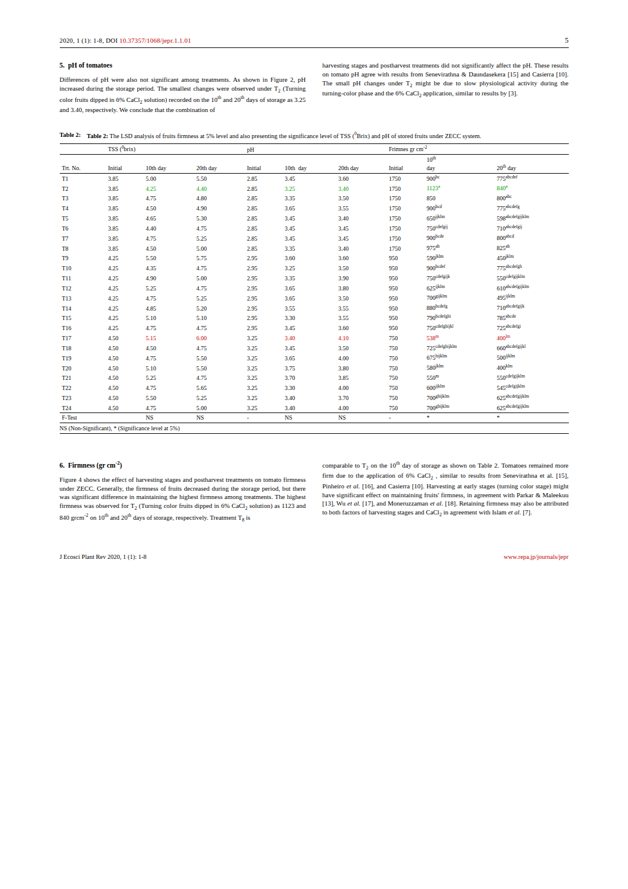2020, 1 (1): 1-8, DOI 10.37357/1068/jepr.1.1.01
5
5. pH of tomatoes
Differences of pH were also not significant among treatments. As shown in Figure 2, pH increased during the storage period. The smallest changes were observed under T2 (Turning color fruits dipped in 6% CaCl2 solution) recorded on the 10th and 20th days of storage as 3.25 and 3.40, respectively. We conclude that the combination of
harvesting stages and postharvest treatments did not significantly affect the pH. These results on tomato pH agree with results from Senevirathna & Daundasekera [15] and Casierra [10]. The small pH changes under T2 might be due to slow physiological activity during the turning-color phase and the 6% CaCl2 application, similar to results by [3].
Table 2:
Table 2: The LSD analysis of fruits firmness at 5% level and also presenting the significance level of TSS (0Brix) and pH of stored fruits under ZECC system.
| | TSS ( 0 brix) | pH | Frimnes gr cm -2 |
| --- | --- | --- | --- |
| Trt. No. | Initial | 10th day | 20th day | Initial | 10th day | 20th day | Initial | 10 th day | 20 th day |
| T1 | 3.85 | 5.00 | 5.50 | 2.85 | 3.45 | 3.60 | 1750 | 900 bc | 775 abcdef |
| T2 | 3.85 | 4.25 | 4.40 | 2.85 | 3.25 | 3.40 | 1750 | 1123 a | 840 a |
| T3 | 3.85 | 4.75 | 4.80 | 2.85 | 3.35 | 3.50 | 1750 | 850 | 800 abc |
| T4 | 3.85 | 4.50 | 4.90 | 2.85 | 3.65 | 3.55 | 1750 | 900 bcd | 775 abcdefg |
| T5 | 3.85 | 4.65 | 5.30 | 2.85 | 3.45 | 3.40 | 1750 | 650 ijklm | 598 abcdefgijklm |
| T6 | 3.85 | 4.40 | 4.75 | 2.85 | 3.45 | 3.45 | 1750 | 750 cdefgij | 710 abcdefgij |
| T7 | 3.85 | 4.75 | 5.25 | 2.85 | 3.45 | 3.45 | 1750 | 900 bcde | 800 abcd |
| T8 | 3.85 | 4.50 | 5.00 | 2.85 | 3.35 | 3.40 | 1750 | 975 ab | 825 ab |
| T9 | 4.25 | 5.50 | 5.75 | 2.95 | 3.60 | 3.60 | 950 | 590 jklm | 450 jklm |
| T10 | 4.25 | 4.35 | 4.75 | 2.95 | 3.25 | 3.50 | 950 | 900 bcdef | 775 abcdefgh |
| T11 | 4.25 | 4.90 | 5.00 | 2.95 | 3.35 | 3.90 | 950 | 750 cdefgijk | 550 cdefgijklm |
| T12 | 4.25 | 5.25 | 4.75 | 2.95 | 3.65 | 3.80 | 950 | 625 ijklm | 610 abcdefgijklm |
| T13 | 4.25 | 4.75 | 5.25 | 2.95 | 3.65 | 3.50 | 950 | 700 gijklm | 495 ijklm |
| T14 | 4.25 | 4.85 | 5.20 | 2.95 | 3.55 | 3.55 | 950 | 880 bcdefg | 710 abcdefgijk |
| T15 | 4.25 | 5.10 | 5.10 | 2.95 | 3.30 | 3.55 | 950 | 790 bcdefghi | 785 abcde |
| T16 | 4.25 | 4.75 | 4.75 | 2.95 | 3.45 | 3.60 | 950 | 750 cdefghijkl | 725 abcdefgi |
| T17 | 4.50 | 5.15 | 6.00 | 3.25 | 3.40 | 4.10 | 750 | 538 m | 400 lm |
| T18 | 4.50 | 4.50 | 4.75 | 3.25 | 3.45 | 3.50 | 750 | 725 cdefghijklm | 660 abcdefgijkl |
| T19 | 4.50 | 4.75 | 5.50 | 3.25 | 3.65 | 4.00 | 750 | 675 hijklm | 500 ijklm |
| T20 | 4.50 | 5.10 | 5.50 | 3.25 | 3.75 | 3.80 | 750 | 580 jklm | 400 klm |
| T21 | 4.50 | 5.25 | 4.75 | 3.25 | 3.70 | 3.85 | 750 | 550 m | 550 cdefgijklm |
| T22 | 4.50 | 4.75 | 5.65 | 3.25 | 3.30 | 4.00 | 750 | 600 ijklm | 545 cdefgijklm |
| T23 | 4.50 | 5.50 | 5.25 | 3.25 | 3.40 | 3.70 | 750 | 700 ghijklm | 625 abcdefgijklm |
| T24 | 4.50 | 4.75 | 5.00 | 3.25 | 3.40 | 4.00 | 750 | 700 ghijklm | 625 abcdefgijklm |
| F-Test | | NS | NS | - | NS | NS | - | * | * |
NS (Non-Significant), * (Significance level at 5%)
6. Firmness (gr cm-2)
Figure 4 shows the effect of harvesting stages and postharvest treatments on tomato firmness under ZECC. Generally, the firmness of fruits decreased during the storage period, but there was significant difference in maintaining the highest firmness among treatments. The highest firmness was observed for T2 (Turning color fruits dipped in 6% CaCl2 solution) as 1123 and 840 grcm-2 on 10th and 20th days of storage, respectively. Treatment T8 is
comparable to T2 on the 10th day of storage as shown on Table 2. Tomatoes remained more firm due to the application of 6% CaCl2 , similar to results from Senevirathna et al. [15], Pinheiro et al. [16], and Casierra [10]. Harvesting at early stages (turning color stage) might have significant effect on maintaining fruits' firmness, in agreement with Parkar & Maleekuu [13], Wu et al. [17], and Moneruzzaman et al. [18]. Retaining firmness may also be attributed to both factors of harvesting stages and CaCl2 in agreement with Islam et al. [7].
J Ecosci Plant Rev 2020, 1 (1): 1-8
www.repa.jp/journals/jepr